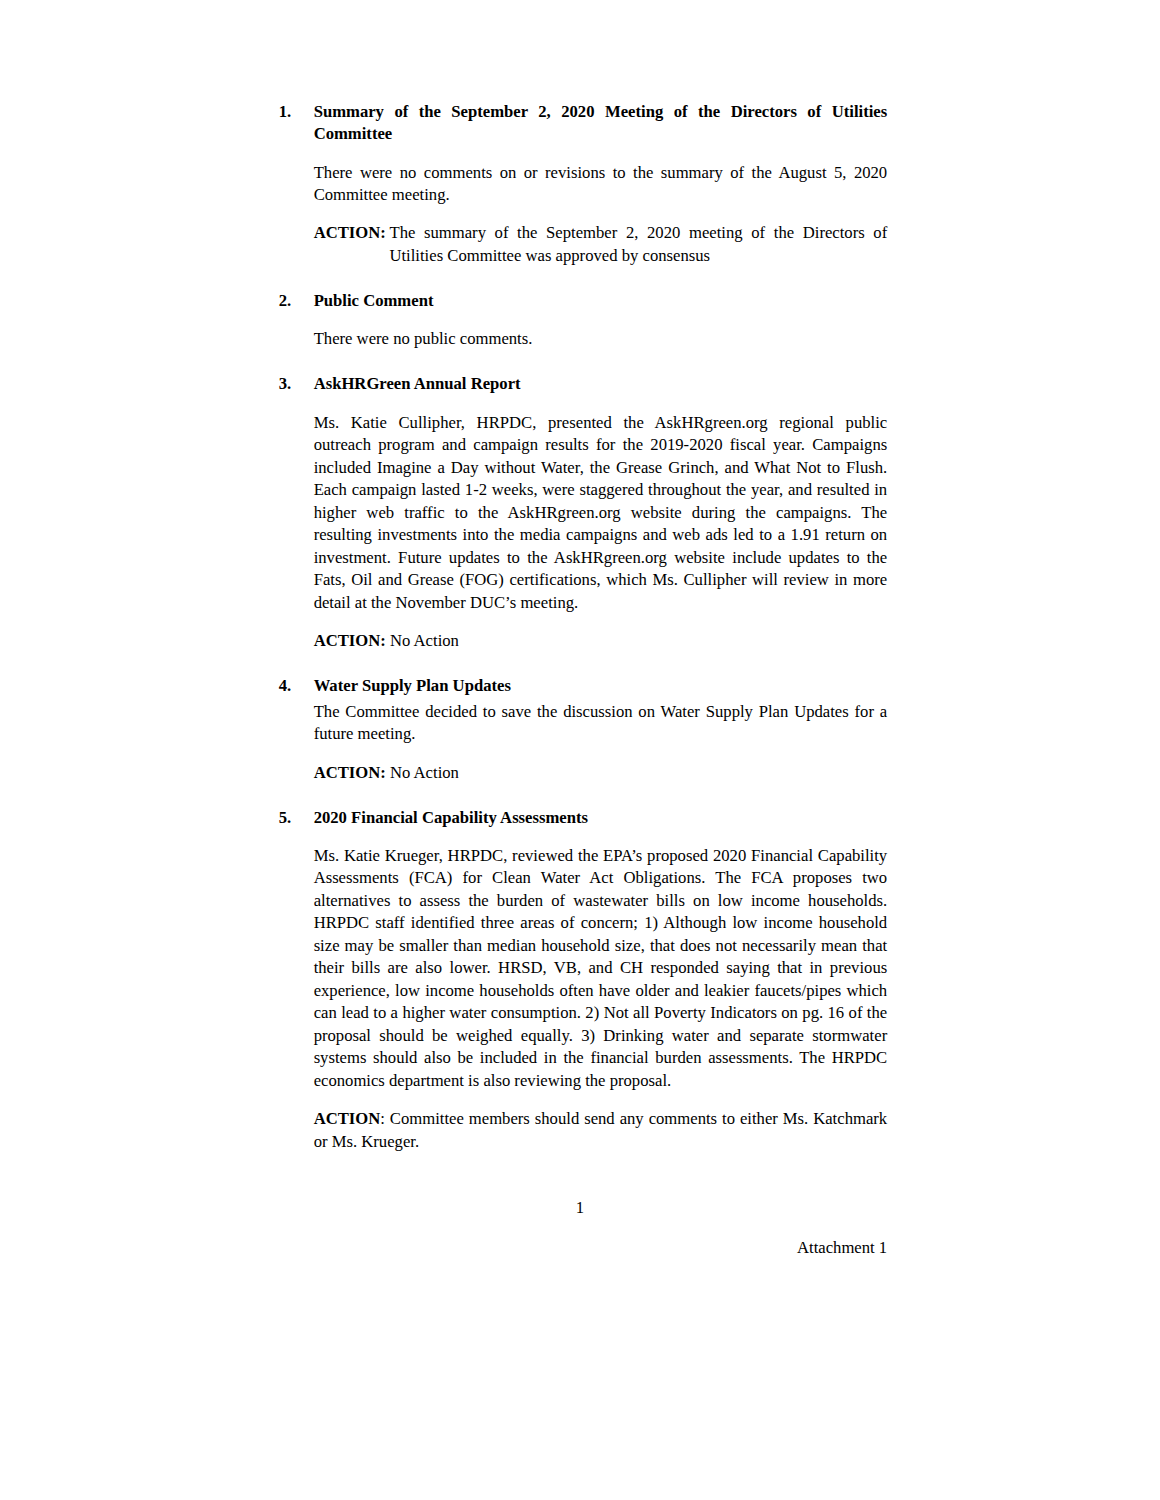Summary of the September 2, 2020 Meeting of the Directors of Utilities Committee
There were no comments on or revisions to the summary of the August 5, 2020 Committee meeting.
ACTION: The summary of the September 2, 2020 meeting of the Directors of Utilities Committee was approved by consensus
Public Comment
There were no public comments.
AskHRGreen Annual Report
Ms. Katie Cullipher, HRPDC, presented the AskHRgreen.org regional public outreach program and campaign results for the 2019-2020 fiscal year. Campaigns included Imagine a Day without Water, the Grease Grinch, and What Not to Flush. Each campaign lasted 1-2 weeks, were staggered throughout the year, and resulted in higher web traffic to the AskHRgreen.org website during the campaigns. The resulting investments into the media campaigns and web ads led to a 1.91 return on investment. Future updates to the AskHRgreen.org website include updates to the Fats, Oil and Grease (FOG) certifications, which Ms. Cullipher will review in more detail at the November DUC’s meeting.
ACTION: No Action
Water Supply Plan Updates
The Committee decided to save the discussion on Water Supply Plan Updates for a future meeting.
ACTION: No Action
2020 Financial Capability Assessments
Ms. Katie Krueger, HRPDC, reviewed the EPA’s proposed 2020 Financial Capability Assessments (FCA) for Clean Water Act Obligations. The FCA proposes two alternatives to assess the burden of wastewater bills on low income households. HRPDC staff identified three areas of concern; 1) Although low income household size may be smaller than median household size, that does not necessarily mean that their bills are also lower. HRSD, VB, and CH responded saying that in previous experience, low income households often have older and leakier faucets/pipes which can lead to a higher water consumption. 2) Not all Poverty Indicators on pg. 16 of the proposal should be weighed equally. 3) Drinking water and separate stormwater systems should also be included in the financial burden assessments. The HRPDC economics department is also reviewing the proposal.
ACTION: Committee members should send any comments to either Ms. Katchmark or Ms. Krueger.
1
Attachment 1